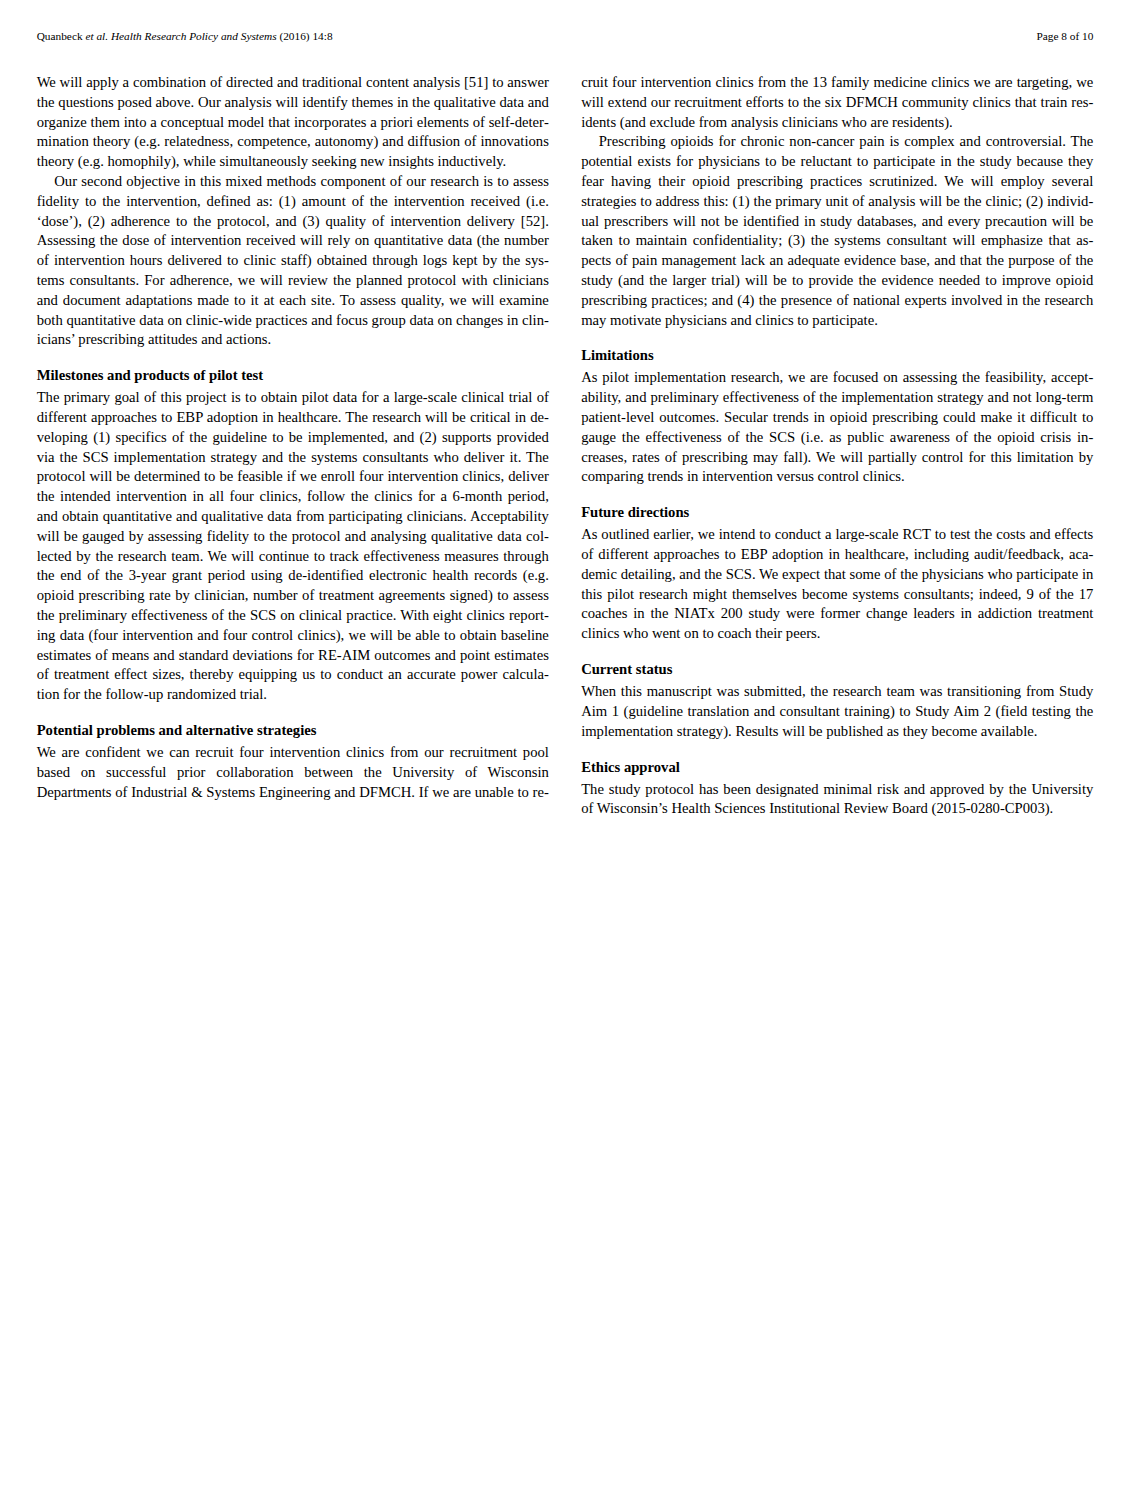Quanbeck et al. Health Research Policy and Systems (2016) 14:8
Page 8 of 10
We will apply a combination of directed and traditional content analysis [51] to answer the questions posed above. Our analysis will identify themes in the qualitative data and organize them into a conceptual model that incorporates a priori elements of self-determination theory (e.g. relatedness, competence, autonomy) and diffusion of innovations theory (e.g. homophily), while simultaneously seeking new insights inductively.
Our second objective in this mixed methods component of our research is to assess fidelity to the intervention, defined as: (1) amount of the intervention received (i.e. ‘dose’), (2) adherence to the protocol, and (3) quality of intervention delivery [52]. Assessing the dose of intervention received will rely on quantitative data (the number of intervention hours delivered to clinic staff) obtained through logs kept by the systems consultants. For adherence, we will review the planned protocol with clinicians and document adaptations made to it at each site. To assess quality, we will examine both quantitative data on clinic-wide practices and focus group data on changes in clinicians’ prescribing attitudes and actions.
Milestones and products of pilot test
The primary goal of this project is to obtain pilot data for a large-scale clinical trial of different approaches to EBP adoption in healthcare. The research will be critical in developing (1) specifics of the guideline to be implemented, and (2) supports provided via the SCS implementation strategy and the systems consultants who deliver it. The protocol will be determined to be feasible if we enroll four intervention clinics, deliver the intended intervention in all four clinics, follow the clinics for a 6-month period, and obtain quantitative and qualitative data from participating clinicians. Acceptability will be gauged by assessing fidelity to the protocol and analysing qualitative data collected by the research team. We will continue to track effectiveness measures through the end of the 3-year grant period using de-identified electronic health records (e.g. opioid prescribing rate by clinician, number of treatment agreements signed) to assess the preliminary effectiveness of the SCS on clinical practice. With eight clinics reporting data (four intervention and four control clinics), we will be able to obtain baseline estimates of means and standard deviations for RE-AIM outcomes and point estimates of treatment effect sizes, thereby equipping us to conduct an accurate power calculation for the follow-up randomized trial.
Potential problems and alternative strategies
We are confident we can recruit four intervention clinics from our recruitment pool based on successful prior collaboration between the University of Wisconsin Departments of Industrial & Systems Engineering and DFMCH. If we are unable to recruit four intervention clinics from the 13 family medicine clinics we are targeting, we will extend our recruitment efforts to the six DFMCH community clinics that train residents (and exclude from analysis clinicians who are residents).
Prescribing opioids for chronic non-cancer pain is complex and controversial. The potential exists for physicians to be reluctant to participate in the study because they fear having their opioid prescribing practices scrutinized. We will employ several strategies to address this: (1) the primary unit of analysis will be the clinic; (2) individual prescribers will not be identified in study databases, and every precaution will be taken to maintain confidentiality; (3) the systems consultant will emphasize that aspects of pain management lack an adequate evidence base, and that the purpose of the study (and the larger trial) will be to provide the evidence needed to improve opioid prescribing practices; and (4) the presence of national experts involved in the research may motivate physicians and clinics to participate.
Limitations
As pilot implementation research, we are focused on assessing the feasibility, acceptability, and preliminary effectiveness of the implementation strategy and not long-term patient-level outcomes. Secular trends in opioid prescribing could make it difficult to gauge the effectiveness of the SCS (i.e. as public awareness of the opioid crisis increases, rates of prescribing may fall). We will partially control for this limitation by comparing trends in intervention versus control clinics.
Future directions
As outlined earlier, we intend to conduct a large-scale RCT to test the costs and effects of different approaches to EBP adoption in healthcare, including audit/feedback, academic detailing, and the SCS. We expect that some of the physicians who participate in this pilot research might themselves become systems consultants; indeed, 9 of the 17 coaches in the NIATx 200 study were former change leaders in addiction treatment clinics who went on to coach their peers.
Current status
When this manuscript was submitted, the research team was transitioning from Study Aim 1 (guideline translation and consultant training) to Study Aim 2 (field testing the implementation strategy). Results will be published as they become available.
Ethics approval
The study protocol has been designated minimal risk and approved by the University of Wisconsin’s Health Sciences Institutional Review Board (2015-0280-CP003).